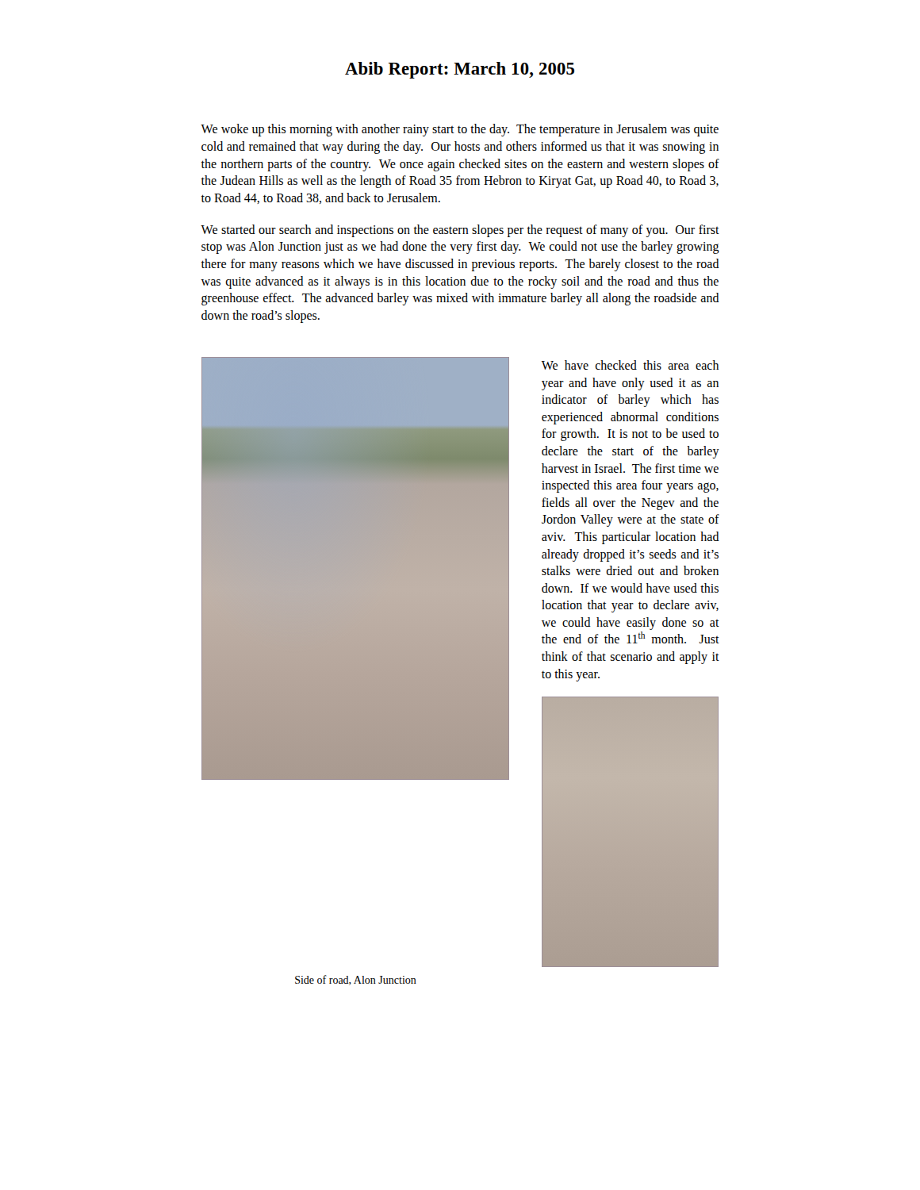Abib Report: March 10, 2005
We woke up this morning with another rainy start to the day. The temperature in Jerusalem was quite cold and remained that way during the day. Our hosts and others informed us that it was snowing in the northern parts of the country. We once again checked sites on the eastern and western slopes of the Judean Hills as well as the length of Road 35 from Hebron to Kiryat Gat, up Road 40, to Road 3, to Road 44, to Road 38, and back to Jerusalem.
We started our search and inspections on the eastern slopes per the request of many of you. Our first stop was Alon Junction just as we had done the very first day. We could not use the barley growing there for many reasons which we have discussed in previous reports. The barely closest to the road was quite advanced as it always is in this location due to the rocky soil and the road and thus the greenhouse effect. The advanced barley was mixed with immature barley all along the roadside and down the road’s slopes.
We have checked this area each year and have only used it as an indicator of barley which has experienced abnormal conditions for growth. It is not to be used to declare the start of the barley harvest in Israel. The first time we inspected this area four years ago, fields all over the Negev and the Jordon Valley were at the state of aviv. This particular location had already dropped it’s seeds and it’s stalks were dried out and broken down. If we would have used this location that year to declare aviv, we could have easily done so at the end of the 11th month. Just think of that scenario and apply it to this year.
Side of road, Alon Junction